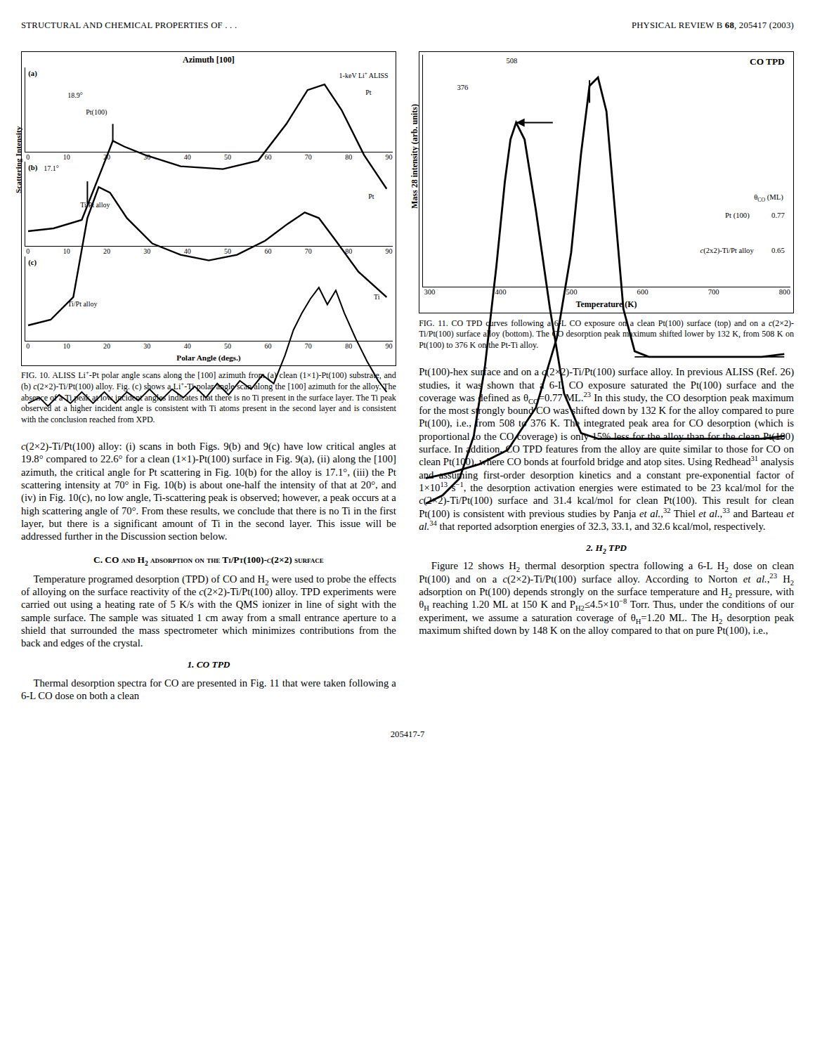Structural and chemical properties of . . .
PHYSICAL REVIEW B 68, 205417 (2003)
Azimuth [100]
Scattering Intensity
(a) 1-keV Li+ ALISS 18.9° Pt(100) Pt
0102030405060708090
(b) 17.1° Ti/Pt alloy Pt
0102030405060708090
(c) Ti/Pt alloy Ti
0102030405060708090
Polar Angle (degs.)
FIG. 10. ALISS Li+-Pt polar angle scans along the [100] azimuth from (a) clean (1×1)-Pt(100) substrate, and (b) c(2×2)-Ti/Pt(100) alloy. Fig. (c) shows a Li+-Ti polar angle scan along the [100] azimuth for the alloy. The absence of a Ti peak at low incident angles indicates that there is no Ti present in the surface layer. The Ti peak observed at a higher incident angle is consistent with Ti atoms present in the second layer and is consistent with the conclusion reached from XPD.
c(2×2)-Ti/Pt(100) alloy: (i) scans in both Figs. 9(b) and 9(c) have low critical angles at 19.8° compared to 22.6° for a clean (1×1)-Pt(100) surface in Fig. 9(a), (ii) along the [100] azimuth, the critical angle for Pt scattering in Fig. 10(b) for the alloy is 17.1°, (iii) the Pt scattering intensity at 70° in Fig. 10(b) is about one-half the intensity of that at 20°, and (iv) in Fig. 10(c), no low angle, Ti-scattering peak is observed; however, a peak occurs at a high scattering angle of 70°. From these results, we conclude that there is no Ti in the first layer, but there is a significant amount of Ti in the second layer. This issue will be addressed further in the Discussion section below.
C. CO and H2 adsorption on the Ti/Pt(100)-c(2×2) surface
Temperature programed desorption (TPD) of CO and H2 were used to probe the effects of alloying on the surface reactivity of the c(2×2)-Ti/Pt(100) alloy. TPD experiments were carried out using a heating rate of 5 K/s with the QMS ionizer in line of sight with the sample surface. The sample was situated 1 cm away from a small entrance aperture to a shield that surrounded the mass spectrometer which minimizes contributions from the back and edges of the crystal.
1. CO TPD
Thermal desorption spectra for CO are presented in Fig. 11 that were taken following a 6-L CO dose on both a clean
Mass 28 intensity (arb. units)
CO TPD 508 376 θCO (ML) Pt (100) 0.77 c(2x2)-Ti/Pt alloy 0.65
300400500600700800
Temperature (K)
FIG. 11. CO TPD curves following a 6-L CO exposure on a clean Pt(100) surface (top) and on a c(2×2)-Ti/Pt(100) surface alloy (bottom). The CO desorption peak maximum shifted lower by 132 K, from 508 K on Pt(100) to 376 K on the Pt-Ti alloy.
Pt(100)-hex surface and on a c(2×2)-Ti/Pt(100) surface alloy. In previous ALISS (Ref. 26) studies, it was shown that a 6-L CO exposure saturated the Pt(100) surface and the coverage was defined as θCO=0.77 ML.23 In this study, the CO desorption peak maximum for the most strongly bound CO was shifted down by 132 K for the alloy compared to pure Pt(100), i.e., from 508 to 376 K. The integrated peak area for CO desorption (which is proportional to the CO coverage) is only 15% less for the alloy than for the clean Pt(100) surface. In addition, CO TPD features from the alloy are quite similar to those for CO on clean Pt(100), where CO bonds at fourfold bridge and atop sites. Using Redhead31 analysis and assuming first-order desorption kinetics and a constant pre-exponential factor of 1×1013 s−1, the desorption activation energies were estimated to be 23 kcal/mol for the c(2×2)-Ti/Pt(100) surface and 31.4 kcal/mol for clean Pt(100). This result for clean Pt(100) is consistent with previous studies by Panja et al.,32 Thiel et al.,33 and Barteau et al.34 that reported adsorption energies of 32.3, 33.1, and 32.6 kcal/mol, respectively.
2. H2 TPD
Figure 12 shows H2 thermal desorption spectra following a 6-L H2 dose on clean Pt(100) and on a c(2×2)-Ti/Pt(100) surface alloy. According to Norton et al.,23 H2 adsorption on Pt(100) depends strongly on the surface temperature and H2 pressure, with θH reaching 1.20 ML at 150 K and PH2≤4.5×10−8 Torr. Thus, under the conditions of our experiment, we assume a saturation coverage of θH=1.20 ML. The H2 desorption peak maximum shifted down by 148 K on the alloy compared to that on pure Pt(100), i.e.,
205417-7